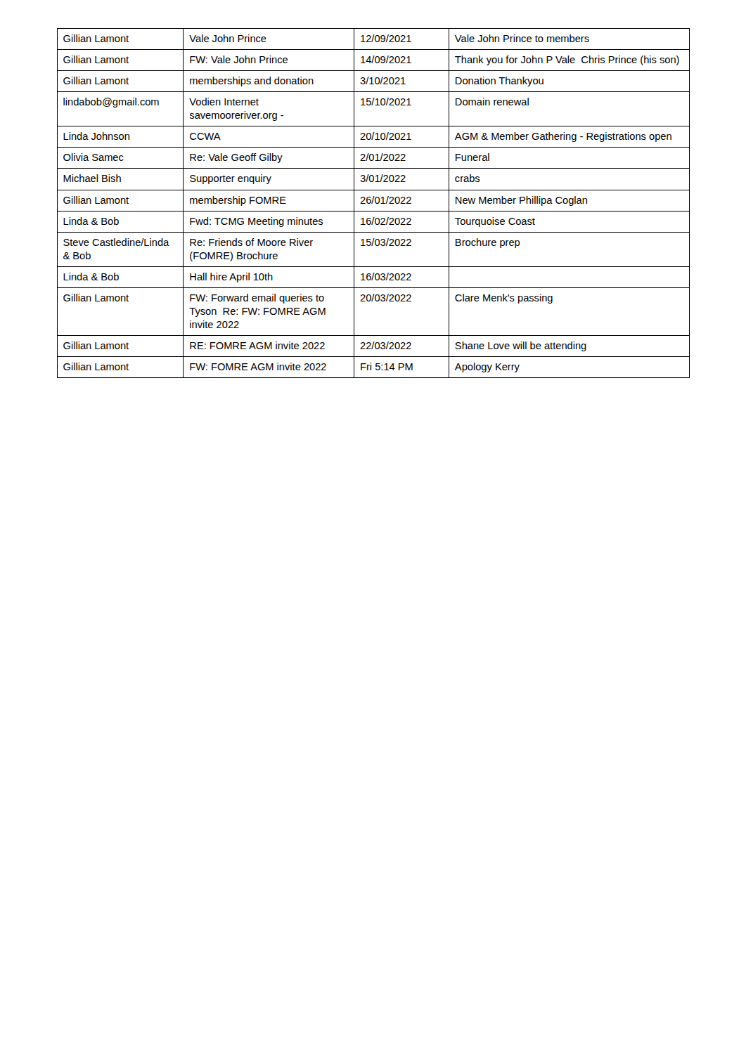| Gillian Lamont | Vale John Prince | 12/09/2021 | Vale John Prince to members |
| Gillian Lamont | FW: Vale John Prince | 14/09/2021 | Thank you for John P Vale Chris Prince (his son) |
| Gillian Lamont | memberships and donation | 3/10/2021 | Donation Thankyou |
| lindabob@gmail.com | Vodien Internet savemooreriver.org - | 15/10/2021 | Domain renewal |
| Linda Johnson | CCWA | 20/10/2021 | AGM & Member Gathering - Registrations open |
| Olivia Samec | Re: Vale Geoff Gilby | 2/01/2022 | Funeral |
| Michael Bish | Supporter enquiry | 3/01/2022 | crabs |
| Gillian Lamont | membership FOMRE | 26/01/2022 | New Member Phillipa Coglan |
| Linda & Bob | Fwd: TCMG Meeting minutes | 16/02/2022 | Tourquoise Coast |
| Steve Castledine/Linda & Bob | Re: Friends of Moore River (FOMRE) Brochure | 15/03/2022 | Brochure prep |
| Linda & Bob | Hall hire April 10th | 16/03/2022 | |
| Gillian Lamont | FW: Forward email queries to Tyson Re: FW: FOMRE AGM invite 2022 | 20/03/2022 | Clare Menk's passing |
| Gillian Lamont | RE: FOMRE AGM invite 2022 | 22/03/2022 | Shane Love will be attending |
| Gillian Lamont | FW: FOMRE AGM invite 2022 | Fri 5:14 PM | Apology Kerry |